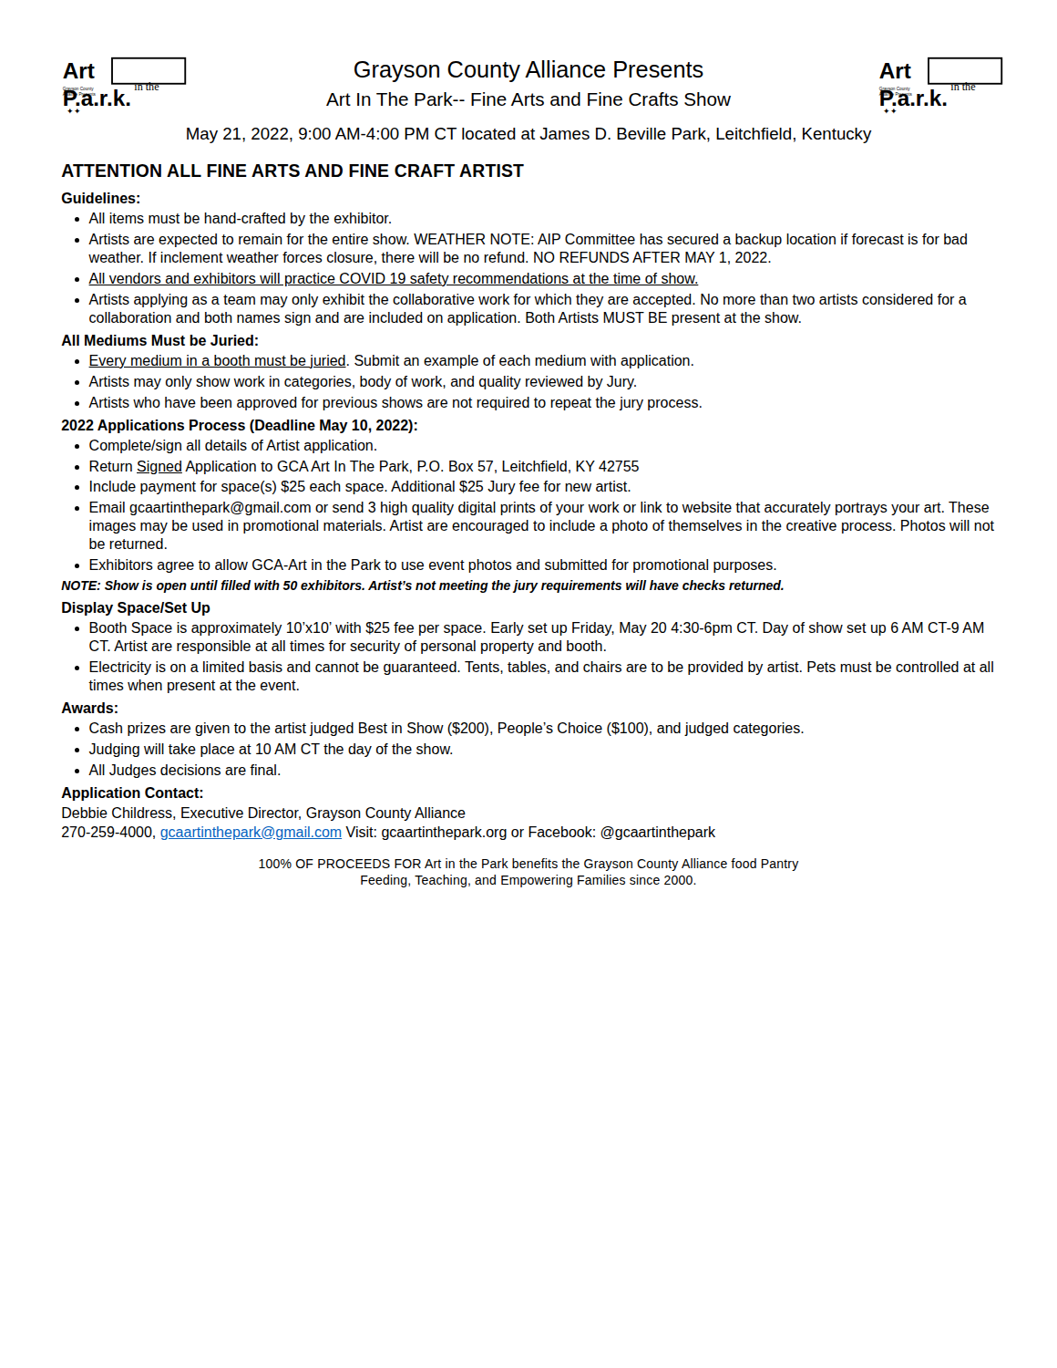Art P.a.r.k. in the Grayson County Alliance Presents ✦✦
Grayson County Alliance Presents
Art In The Park-- Fine Arts and Fine Crafts Show
Art P.a.r.k. in the Grayson County Alliance Presents ✦✦
May 21, 2022, 9:00 AM-4:00 PM CT located at James D. Beville Park, Leitchfield, Kentucky
ATTENTION ALL FINE ARTS AND FINE CRAFT ARTIST
Guidelines:
All items must be hand-crafted by the exhibitor.
Artists are expected to remain for the entire show. WEATHER NOTE: AIP Committee has secured a backup location if forecast is for bad weather. If inclement weather forces closure, there will be no refund. NO REFUNDS AFTER MAY 1, 2022.
All vendors and exhibitors will practice COVID 19 safety recommendations at the time of show.
Artists applying as a team may only exhibit the collaborative work for which they are accepted. No more than two artists considered for a collaboration and both names sign and are included on application. Both Artists MUST BE present at the show.
All Mediums Must be Juried:
Every medium in a booth must be juried. Submit an example of each medium with application.
Artists may only show work in categories, body of work, and quality reviewed by Jury.
Artists who have been approved for previous shows are not required to repeat the jury process.
2022 Applications Process (Deadline May 10, 2022):
Complete/sign all details of Artist application.
Return Signed Application to GCA Art In The Park, P.O. Box 57, Leitchfield, KY 42755
Include payment for space(s) $25 each space. Additional $25 Jury fee for new artist.
Email gcaartinthepark@gmail.com or send 3 high quality digital prints of your work or link to website that accurately portrays your art. These images may be used in promotional materials. Artist are encouraged to include a photo of themselves in the creative process. Photos will not be returned.
Exhibitors agree to allow GCA-Art in the Park to use event photos and submitted for promotional purposes.
NOTE: Show is open until filled with 50 exhibitors. Artist’s not meeting the jury requirements will have checks returned.
Display Space/Set Up
Booth Space is approximately 10’x10’ with $25 fee per space. Early set up Friday, May 20 4:30-6pm CT. Day of show set up 6 AM CT-9 AM CT. Artist are responsible at all times for security of personal property and booth.
Electricity is on a limited basis and cannot be guaranteed. Tents, tables, and chairs are to be provided by artist. Pets must be controlled at all times when present at the event.
Awards:
Cash prizes are given to the artist judged Best in Show ($200), People’s Choice ($100), and judged categories.
Judging will take place at 10 AM CT the day of the show.
All Judges decisions are final.
Application Contact:
Debbie Childress, Executive Director, Grayson County Alliance
270-259-4000, gcaartinthepark@gmail.com Visit: gcaartinthepark.org or Facebook: @gcaartinthepark
100% OF PROCEEDS FOR Art in the Park benefits the Grayson County Alliance food Pantry
Feeding, Teaching, and Empowering Families since 2000.